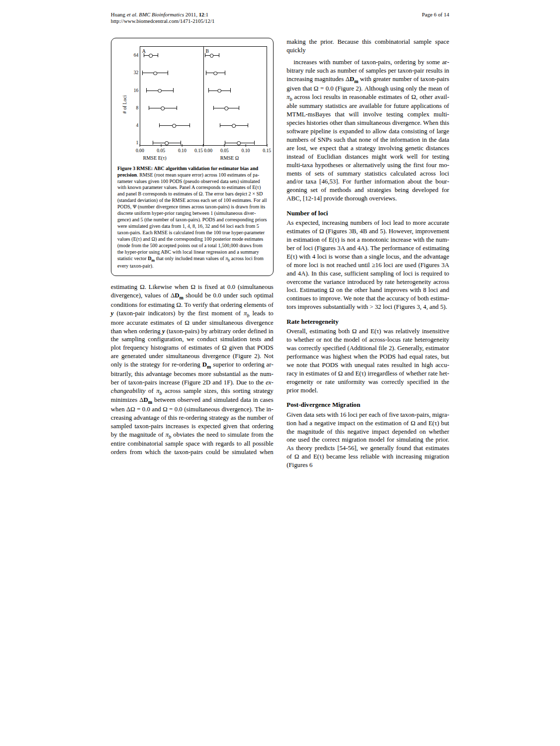Huang et al. BMC Bioinformatics 2011, 12:1
http://www.biomedcentral.com/1471-2105/12/1
Page 6 of 14
# of Loci
64
32
16
8
4
1
A
B
0.00
0.05
0.10
0.15 0.00
0.05
0.10
0.15
RMSE E(τ)
RMSE Ω
Figure 3 RMSE: ABC algorithm validation for estimator bias and precision. RMSE (root mean square error) across 100 estimates of parameter values given 100 PODS (pseudo observed data sets) simulated with known parameter values. Panel A corresponds to estimates of E(τ) and panel B corresponds to estimates of Ω. The error bars depict 2 × SD (standard deviation) of the RMSE across each set of 100 estimates. For all PODS, Ψ (number divergence times across taxon-pairs) is drawn from its discrete uniform hyper-prior ranging between 1 (simultaneous divergence) and 5 (the number of taxon-pairs). PODS and corresponding priors were simulated given data from 1, 4, 8, 16, 32 and 64 loci each from 5 taxon-pairs. Each RMSE is calculated from the 100 true hyper-parameter values (E(τ) and Ω) and the corresponding 100 posterior mode estimates (mode from the 500 accepted points out of a total 1,500,000 draws from the hyper-prior using ABC with local linear regression and a summary statistic vector Dm that only included mean values of πb across loci from every taxon-pair).
estimating Ω. Likewise when Ω is fixed at 0.0 (simultaneous divergence), values of ΔDm should be 0.0 under such optimal conditions for estimating Ω. To verify that ordering elements of y (taxon-pair indicators) by the first moment of πb leads to more accurate estimates of Ω under simultaneous divergence than when ordering y (taxon-pairs) by arbitrary order defined in the sampling configuration, we conduct simulation tests and plot frequency histograms of estimates of Ω given that PODS are generated under simultaneous divergence (Figure 2). Not only is the strategy for re-ordering Dm superior to ordering arbitrarily, this advantage becomes more substantial as the number of taxon-pairs increase (Figure 2D and 1F). Due to the exchangeability of πb across sample sizes, this sorting strategy minimizes ΔDm between observed and simulated data in cases when ΔΩ = 0.0 and Ω = 0.0 (simultaneous divergence). The increasing advantage of this re-ordering strategy as the number of sampled taxon-pairs increases is expected given that ordering by the magnitude of πb obviates the need to simulate from the entire combinatorial sample space with regards to all possible orders from which the taxon-pairs could be simulated when making the prior. Because this combinatorial sample space quickly
increases with number of taxon-pairs, ordering by some arbitrary rule such as number of samples per taxon-pair results in increasing magnitudes ΔDm with greater number of taxon-pairs given that Ω = 0.0 (Figure 2). Although using only the mean of πb across loci results in reasonable estimates of Ω, other available summary statistics are available for future applications of MTML-msBayes that will involve testing complex multi-species histories other than simultaneous divergence. When this software pipeline is expanded to allow data consisting of large numbers of SNPs such that none of the information in the data are lost, we expect that a strategy involving genetic distances instead of Euclidian distances might work well for testing multi-taxa hypotheses or alternatively using the first four moments of sets of summary statistics calculated across loci and/or taxa [46,53]. For further information about the bourgeoning set of methods and strategies being developed for ABC, [12-14] provide thorough overviews.
Number of loci
As expected, increasing numbers of loci lead to more accurate estimates of Ω (Figures 3B, 4B and 5). However, improvement in estimation of E(τ) is not a monotonic increase with the number of loci (Figures 3A and 4A). The performance of estimating E(τ) with 4 loci is worse than a single locus, and the advantage of more loci is not reached until ≥16 loci are used (Figures 3A and 4A). In this case, sufficient sampling of loci is required to overcome the variance introduced by rate heterogeneity across loci. Estimating Ω on the other hand improves with 8 loci and continues to improve. We note that the accuracy of both estimators improves substantially with > 32 loci (Figures 3, 4, and 5).
Rate heterogeneity
Overall, estimating both Ω and E(τ) was relatively insensitive to whether or not the model of across-locus rate heterogeneity was correctly specified (Additional file 2). Generally, estimator performance was highest when the PODS had equal rates, but we note that PODS with unequal rates resulted in high accuracy in estimates of Ω and E(τ) irregardless of whether rate heterogeneity or rate uniformity was correctly specified in the prior model.
Post-divergence Migration
Given data sets with 16 loci per each of five taxon-pairs, migration had a negative impact on the estimation of Ω and E(τ) but the magnitude of this negative impact depended on whether one used the correct migration model for simulating the prior. As theory predicts [54-56], we generally found that estimates of Ω and E(τ) became less reliable with increasing migration (Figures 6